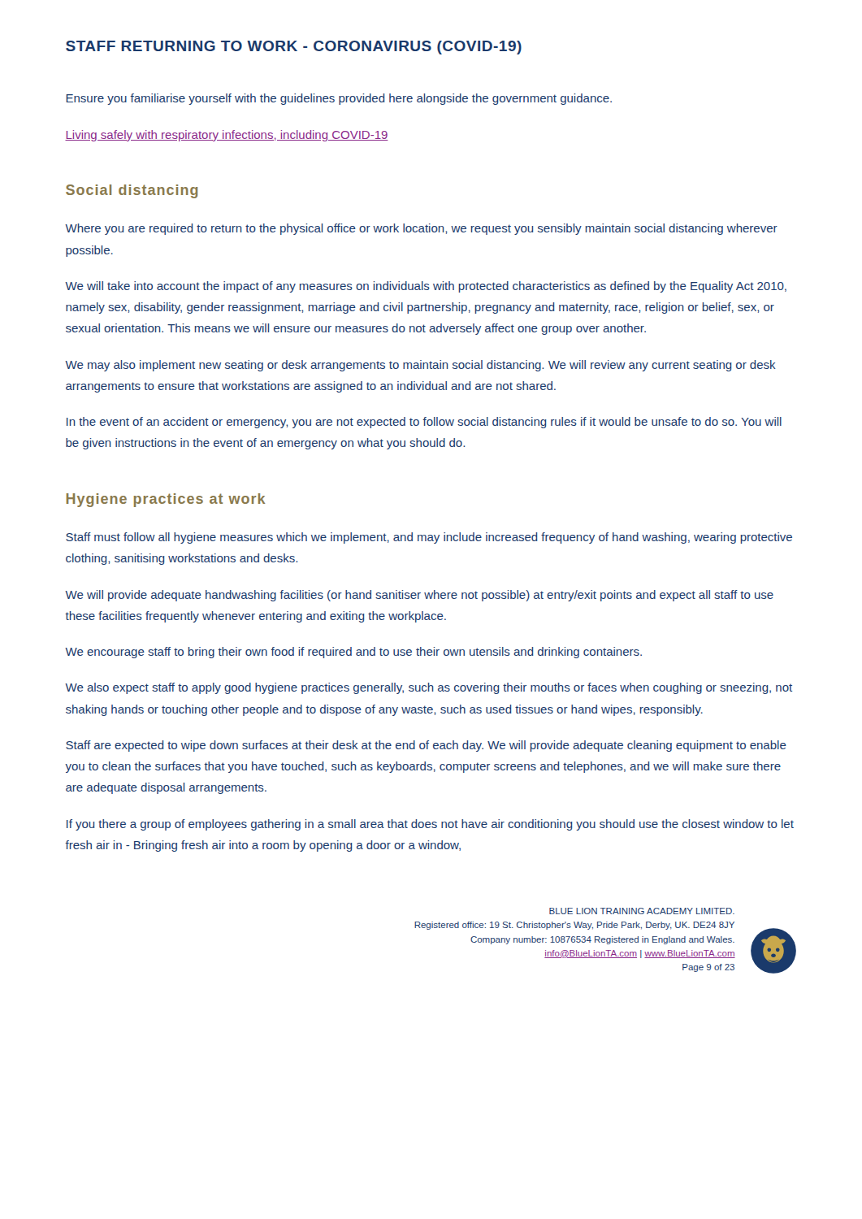STAFF RETURNING TO WORK - CORONAVIRUS (COVID-19)
Ensure you familiarise yourself with the guidelines provided here alongside the government guidance.
Living safely with respiratory infections, including COVID-19
Social distancing
Where you are required to return to the physical office or work location, we request you sensibly maintain social distancing wherever possible.
We will take into account the impact of any measures on individuals with protected characteristics as defined by the Equality Act 2010, namely sex, disability, gender reassignment, marriage and civil partnership, pregnancy and maternity, race, religion or belief, sex, or sexual orientation. This means we will ensure our measures do not adversely affect one group over another.
We may also implement new seating or desk arrangements to maintain social distancing. We will review any current seating or desk arrangements to ensure that workstations are assigned to an individual and are not shared.
In the event of an accident or emergency, you are not expected to follow social distancing rules if it would be unsafe to do so. You will be given instructions in the event of an emergency on what you should do.
Hygiene practices at work
Staff must follow all hygiene measures which we implement, and may include increased frequency of hand washing, wearing protective clothing, sanitising workstations and desks.
We will provide adequate handwashing facilities (or hand sanitiser where not possible) at entry/exit points and expect all staff to use these facilities frequently whenever entering and exiting the workplace.
We encourage staff to bring their own food if required and to use their own utensils and drinking containers.
We also expect staff to apply good hygiene practices generally, such as covering their mouths or faces when coughing or sneezing, not shaking hands or touching other people and to dispose of any waste, such as used tissues or hand wipes, responsibly.
Staff are expected to wipe down surfaces at their desk at the end of each day. We will provide adequate cleaning equipment to enable you to clean the surfaces that you have touched, such as keyboards, computer screens and telephones, and we will make sure there are adequate disposal arrangements.
If you there a group of employees gathering in a small area that does not have air conditioning you should use the closest window to let fresh air in - Bringing fresh air into a room by opening a door or a window,
BLUE LION TRAINING ACADEMY LIMITED.
Registered office: 19 St. Christopher's Way, Pride Park, Derby, UK. DE24 8JY
Company number: 10876534 Registered in England and Wales.
info@BlueLionTA.com | www.BlueLionTA.com
Page 9 of 23